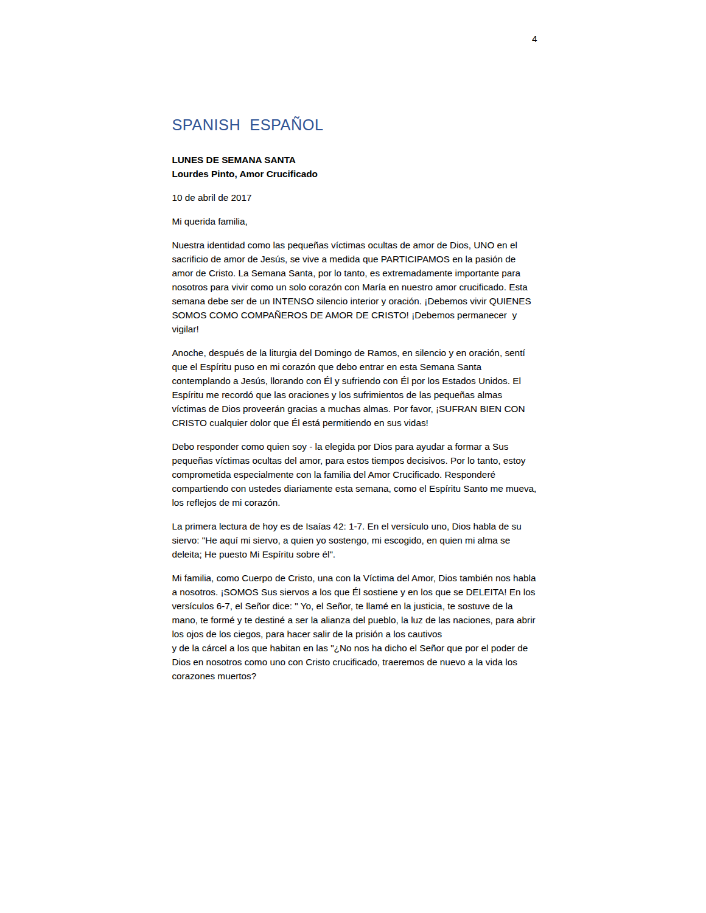4
SPANISH ESPAÑOL
LUNES DE SEMANA SANTA Lourdes Pinto, Amor Crucificado
10 de abril de 2017
Mi querida familia,
Nuestra identidad como las pequeñas víctimas ocultas de amor de Dios, UNO en el sacrificio de amor de Jesús, se vive a medida que PARTICIPAMOS en la pasión de amor de Cristo. La Semana Santa, por lo tanto, es extremadamente importante para nosotros para vivir como un solo corazón con María en nuestro amor crucificado. Esta semana debe ser de un INTENSO silencio interior y oración. ¡Debemos vivir QUIENES SOMOS COMO COMPAÑEROS DE AMOR DE CRISTO! ¡Debemos permanecer y vigilar!
Anoche, después de la liturgia del Domingo de Ramos, en silencio y en oración, sentí que el Espíritu puso en mi corazón que debo entrar en esta Semana Santa contemplando a Jesús, llorando con Él y sufriendo con Él por los Estados Unidos. El Espíritu me recordó que las oraciones y los sufrimientos de las pequeñas almas víctimas de Dios proveerán gracias a muchas almas. Por favor, ¡SUFRAN BIEN CON CRISTO cualquier dolor que Él está permitiendo en sus vidas!
Debo responder como quien soy - la elegida por Dios para ayudar a formar a Sus pequeñas víctimas ocultas del amor, para estos tiempos decisivos. Por lo tanto, estoy comprometida especialmente con la familia del Amor Crucificado. Responderé compartiendo con ustedes diariamente esta semana, como el Espíritu Santo me mueva, los reflejos de mi corazón.
La primera lectura de hoy es de Isaías 42: 1-7. En el versículo uno, Dios habla de su siervo: "He aquí mi siervo, a quien yo sostengo, mi escogido, en quien mi alma se deleita; He puesto Mi Espíritu sobre él".
Mi familia, como Cuerpo de Cristo, una con la Víctima del Amor, Dios también nos habla a nosotros. ¡SOMOS Sus siervos a los que Él sostiene y en los que se DELEITA! En los versículos 6-7, el Señor dice: " Yo, el Señor, te llamé en la justicia, te sostuve de la mano, te formé y te destiné a ser la alianza del pueblo, la luz de las naciones, para abrir los ojos de los ciegos, para hacer salir de la prisión a los cautivos
y de la cárcel a los que habitan en las "¿No nos ha dicho el Señor que por el poder de Dios en nosotros como uno con Cristo crucificado, traeremos de nuevo a la vida los corazones muertos?